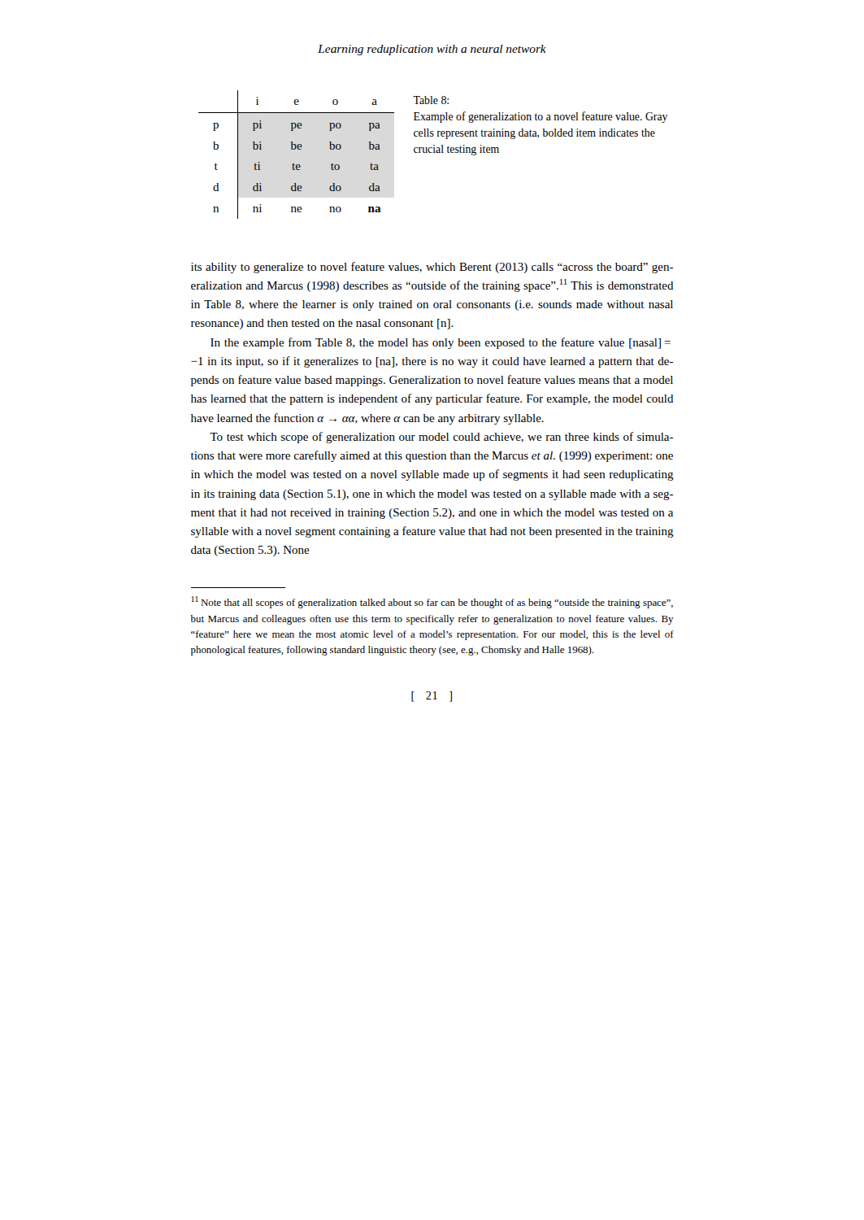Learning reduplication with a neural network
| | i | e | o | a |
| --- | --- | --- | --- | --- |
| p | pi | pe | po | pa |
| b | bi | be | bo | ba |
| t | ti | te | to | ta |
| d | di | de | do | da |
| n | ni | ne | no | na |
Table 8: Example of generalization to a novel feature value. Gray cells represent training data, bolded item indicates the crucial testing item
its ability to generalize to novel feature values, which Berent (2013) calls “across the board” generalization and Marcus (1998) describes as “outside of the training space”.11 This is demonstrated in Table 8, where the learner is only trained on oral consonants (i.e. sounds made without nasal resonance) and then tested on the nasal consonant [n].
In the example from Table 8, the model has only been exposed to the feature value [nasal] = −1 in its input, so if it generalizes to [na], there is no way it could have learned a pattern that depends on feature value based mappings. Generalization to novel feature values means that a model has learned that the pattern is independent of any particular feature. For example, the model could have learned the function α → αα, where α can be any arbitrary syllable.
To test which scope of generalization our model could achieve, we ran three kinds of simulations that were more carefully aimed at this question than the Marcus et al. (1999) experiment: one in which the model was tested on a novel syllable made up of segments it had seen reduplicating in its training data (Section 5.1), one in which the model was tested on a syllable made with a segment that it had not received in training (Section 5.2), and one in which the model was tested on a syllable with a novel segment containing a feature value that had not been presented in the training data (Section 5.3). None
11 Note that all scopes of generalization talked about so far can be thought of as being “outside the training space”, but Marcus and colleagues often use this term to specifically refer to generalization to novel feature values. By “feature” here we mean the most atomic level of a model’s representation. For our model, this is the level of phonological features, following standard linguistic theory (see, e.g., Chomsky and Halle 1968).
[21]